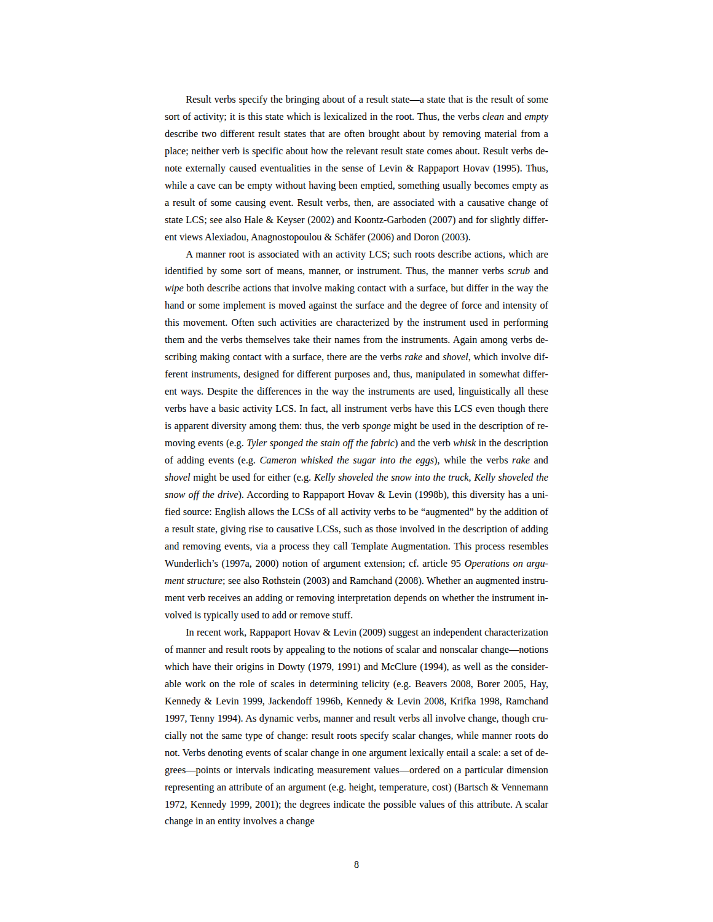Result verbs specify the bringing about of a result state—a state that is the result of some sort of activity; it is this state which is lexicalized in the root. Thus, the verbs clean and empty describe two different result states that are often brought about by removing material from a place; neither verb is specific about how the relevant result state comes about. Result verbs denote externally caused eventualities in the sense of Levin & Rappaport Hovav (1995). Thus, while a cave can be empty without having been emptied, something usually becomes empty as a result of some causing event. Result verbs, then, are associated with a causative change of state LCS; see also Hale & Keyser (2002) and Koontz-Garboden (2007) and for slightly different views Alexiadou, Anagnostopoulou & Schäfer (2006) and Doron (2003).
A manner root is associated with an activity LCS; such roots describe actions, which are identified by some sort of means, manner, or instrument. Thus, the manner verbs scrub and wipe both describe actions that involve making contact with a surface, but differ in the way the hand or some implement is moved against the surface and the degree of force and intensity of this movement. Often such activities are characterized by the instrument used in performing them and the verbs themselves take their names from the instruments. Again among verbs describing making contact with a surface, there are the verbs rake and shovel, which involve different instruments, designed for different purposes and, thus, manipulated in somewhat different ways. Despite the differences in the way the instruments are used, linguistically all these verbs have a basic activity LCS. In fact, all instrument verbs have this LCS even though there is apparent diversity among them: thus, the verb sponge might be used in the description of removing events (e.g. Tyler sponged the stain off the fabric) and the verb whisk in the description of adding events (e.g. Cameron whisked the sugar into the eggs), while the verbs rake and shovel might be used for either (e.g. Kelly shoveled the snow into the truck, Kelly shoveled the snow off the drive). According to Rappaport Hovav & Levin (1998b), this diversity has a unified source: English allows the LCSs of all activity verbs to be “augmented” by the addition of a result state, giving rise to causative LCSs, such as those involved in the description of adding and removing events, via a process they call Template Augmentation. This process resembles Wunderlich’s (1997a, 2000) notion of argument extension; cf. article 95 Operations on argument structure; see also Rothstein (2003) and Ramchand (2008). Whether an augmented instrument verb receives an adding or removing interpretation depends on whether the instrument involved is typically used to add or remove stuff.
In recent work, Rappaport Hovav & Levin (2009) suggest an independent characterization of manner and result roots by appealing to the notions of scalar and nonscalar change—notions which have their origins in Dowty (1979, 1991) and McClure (1994), as well as the considerable work on the role of scales in determining telicity (e.g. Beavers 2008, Borer 2005, Hay, Kennedy & Levin 1999, Jackendoff 1996b, Kennedy & Levin 2008, Krifka 1998, Ramchand 1997, Tenny 1994). As dynamic verbs, manner and result verbs all involve change, though crucially not the same type of change: result roots specify scalar changes, while manner roots do not. Verbs denoting events of scalar change in one argument lexically entail a scale: a set of degrees—points or intervals indicating measurement values—ordered on a particular dimension representing an attribute of an argument (e.g. height, temperature, cost) (Bartsch & Vennemann 1972, Kennedy 1999, 2001); the degrees indicate the possible values of this attribute. A scalar change in an entity involves a change
8